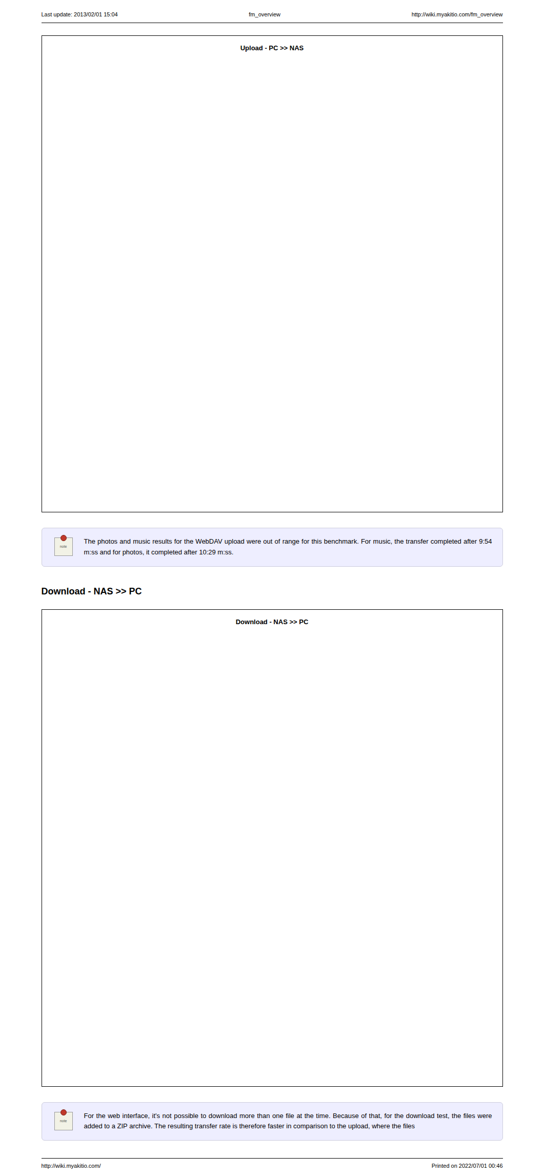Last update: 2013/02/01 15:04
fm_overview
http://wiki.myakitio.com/fm_overview
Upload - PC >> NAS
note
The photos and music results for the WebDAV upload were out of range for this benchmark. For music, the transfer completed after 9:54 m:ss and for photos, it completed after 10:29 m:ss.
Download - NAS >> PC
Download - NAS >> PC
note
For the web interface, it's not possible to download more than one file at the time. Because of that, for the download test, the files were added to a ZIP archive. The resulting transfer rate is therefore faster in comparison to the upload, where the files
http://wiki.myakitio.com/
Printed on 2022/07/01 00:46